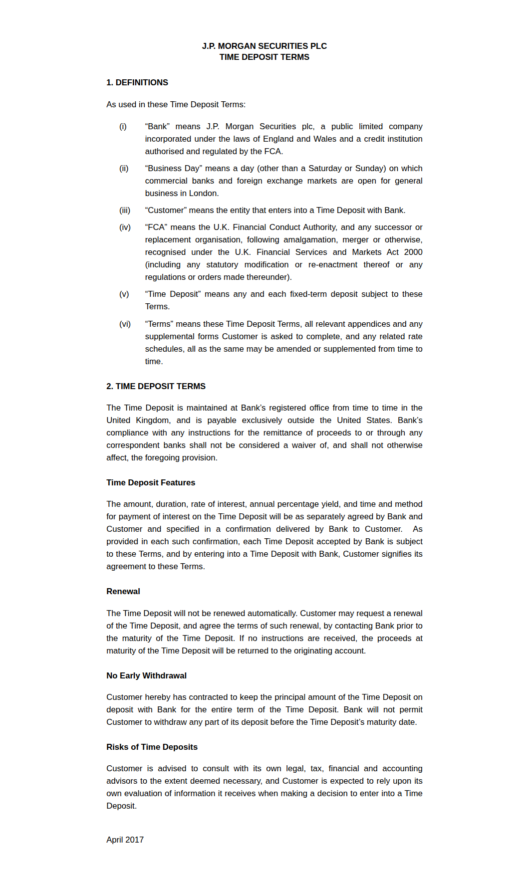J.P. MORGAN SECURITIES PLC
TIME DEPOSIT TERMS
1. DEFINITIONS
As used in these Time Deposit Terms:
(i) “Bank” means J.P. Morgan Securities plc, a public limited company incorporated under the laws of England and Wales and a credit institution authorised and regulated by the FCA.
(ii) “Business Day” means a day (other than a Saturday or Sunday) on which commercial banks and foreign exchange markets are open for general business in London.
(iii) “Customer” means the entity that enters into a Time Deposit with Bank.
(iv) “FCA” means the U.K. Financial Conduct Authority, and any successor or replacement organisation, following amalgamation, merger or otherwise, recognised under the U.K. Financial Services and Markets Act 2000 (including any statutory modification or re-enactment thereof or any regulations or orders made thereunder).
(v) “Time Deposit” means any and each fixed-term deposit subject to these Terms.
(vi) “Terms” means these Time Deposit Terms, all relevant appendices and any supplemental forms Customer is asked to complete, and any related rate schedules, all as the same may be amended or supplemented from time to time.
2. TIME DEPOSIT TERMS
The Time Deposit is maintained at Bank’s registered office from time to time in the United Kingdom, and is payable exclusively outside the United States. Bank’s compliance with any instructions for the remittance of proceeds to or through any correspondent banks shall not be considered a waiver of, and shall not otherwise affect, the foregoing provision.
Time Deposit Features
The amount, duration, rate of interest, annual percentage yield, and time and method for payment of interest on the Time Deposit will be as separately agreed by Bank and Customer and specified in a confirmation delivered by Bank to Customer. As provided in each such confirmation, each Time Deposit accepted by Bank is subject to these Terms, and by entering into a Time Deposit with Bank, Customer signifies its agreement to these Terms.
Renewal
The Time Deposit will not be renewed automatically. Customer may request a renewal of the Time Deposit, and agree the terms of such renewal, by contacting Bank prior to the maturity of the Time Deposit. If no instructions are received, the proceeds at maturity of the Time Deposit will be returned to the originating account.
No Early Withdrawal
Customer hereby has contracted to keep the principal amount of the Time Deposit on deposit with Bank for the entire term of the Time Deposit. Bank will not permit Customer to withdraw any part of its deposit before the Time Deposit’s maturity date.
Risks of Time Deposits
Customer is advised to consult with its own legal, tax, financial and accounting advisors to the extent deemed necessary, and Customer is expected to rely upon its own evaluation of information it receives when making a decision to enter into a Time Deposit.
April 2017